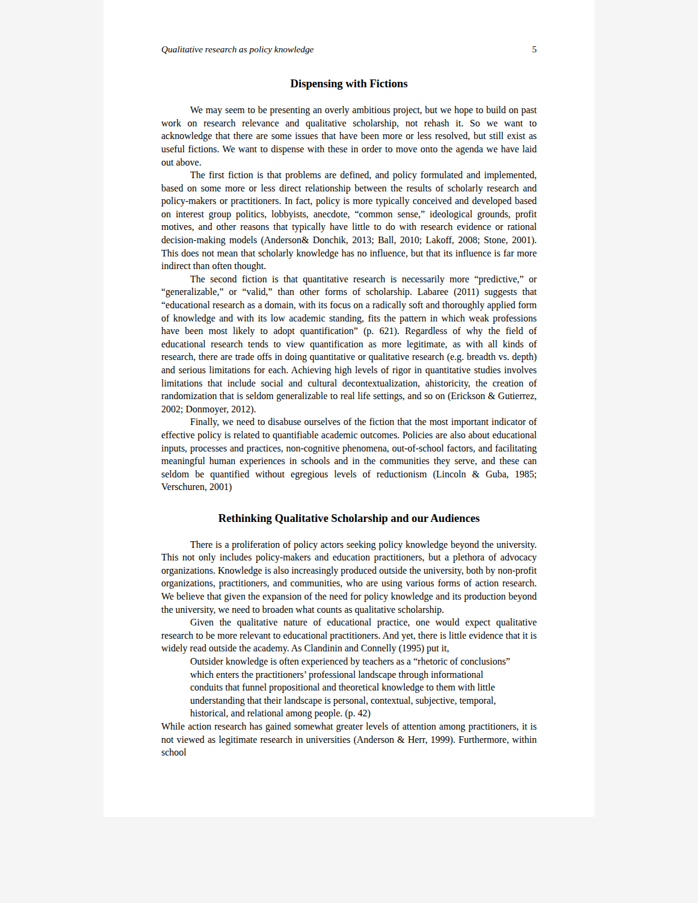Qualitative research as policy knowledge 5
Dispensing with Fictions
We may seem to be presenting an overly ambitious project, but we hope to build on past work on research relevance and qualitative scholarship, not rehash it. So we want to acknowledge that there are some issues that have been more or less resolved, but still exist as useful fictions. We want to dispense with these in order to move onto the agenda we have laid out above.
The first fiction is that problems are defined, and policy formulated and implemented, based on some more or less direct relationship between the results of scholarly research and policy-makers or practitioners. In fact, policy is more typically conceived and developed based on interest group politics, lobbyists, anecdote, “common sense,” ideological grounds, profit motives, and other reasons that typically have little to do with research evidence or rational decision-making models (Anderson& Donchik, 2013; Ball, 2010; Lakoff, 2008; Stone, 2001). This does not mean that scholarly knowledge has no influence, but that its influence is far more indirect than often thought.
The second fiction is that quantitative research is necessarily more “predictive,” or “generalizable,” or “valid,” than other forms of scholarship. Labaree (2011) suggests that “educational research as a domain, with its focus on a radically soft and thoroughly applied form of knowledge and with its low academic standing, fits the pattern in which weak professions have been most likely to adopt quantification” (p. 621). Regardless of why the field of educational research tends to view quantification as more legitimate, as with all kinds of research, there are trade offs in doing quantitative or qualitative research (e.g. breadth vs. depth) and serious limitations for each. Achieving high levels of rigor in quantitative studies involves limitations that include social and cultural decontextualization, ahistoricity, the creation of randomization that is seldom generalizable to real life settings, and so on (Erickson & Gutierrez, 2002; Donmoyer, 2012).
Finally, we need to disabuse ourselves of the fiction that the most important indicator of effective policy is related to quantifiable academic outcomes. Policies are also about educational inputs, processes and practices, non-cognitive phenomena, out-of-school factors, and facilitating meaningful human experiences in schools and in the communities they serve, and these can seldom be quantified without egregious levels of reductionism (Lincoln & Guba, 1985; Verschuren, 2001)
Rethinking Qualitative Scholarship and our Audiences
There is a proliferation of policy actors seeking policy knowledge beyond the university. This not only includes policy-makers and education practitioners, but a plethora of advocacy organizations. Knowledge is also increasingly produced outside the university, both by non-profit organizations, practitioners, and communities, who are using various forms of action research. We believe that given the expansion of the need for policy knowledge and its production beyond the university, we need to broaden what counts as qualitative scholarship.
Given the qualitative nature of educational practice, one would expect qualitative research to be more relevant to educational practitioners. And yet, there is little evidence that it is widely read outside the academy. As Clandinin and Connelly (1995) put it,
Outsider knowledge is often experienced by teachers as a “rhetoric of conclusions”
which enters the practitioners’ professional landscape through informational
conduits that funnel propositional and theoretical knowledge to them with little
understanding that their landscape is personal, contextual, subjective, temporal,
historical, and relational among people. (p. 42)
While action research has gained somewhat greater levels of attention among practitioners, it is not viewed as legitimate research in universities (Anderson & Herr, 1999). Furthermore, within school